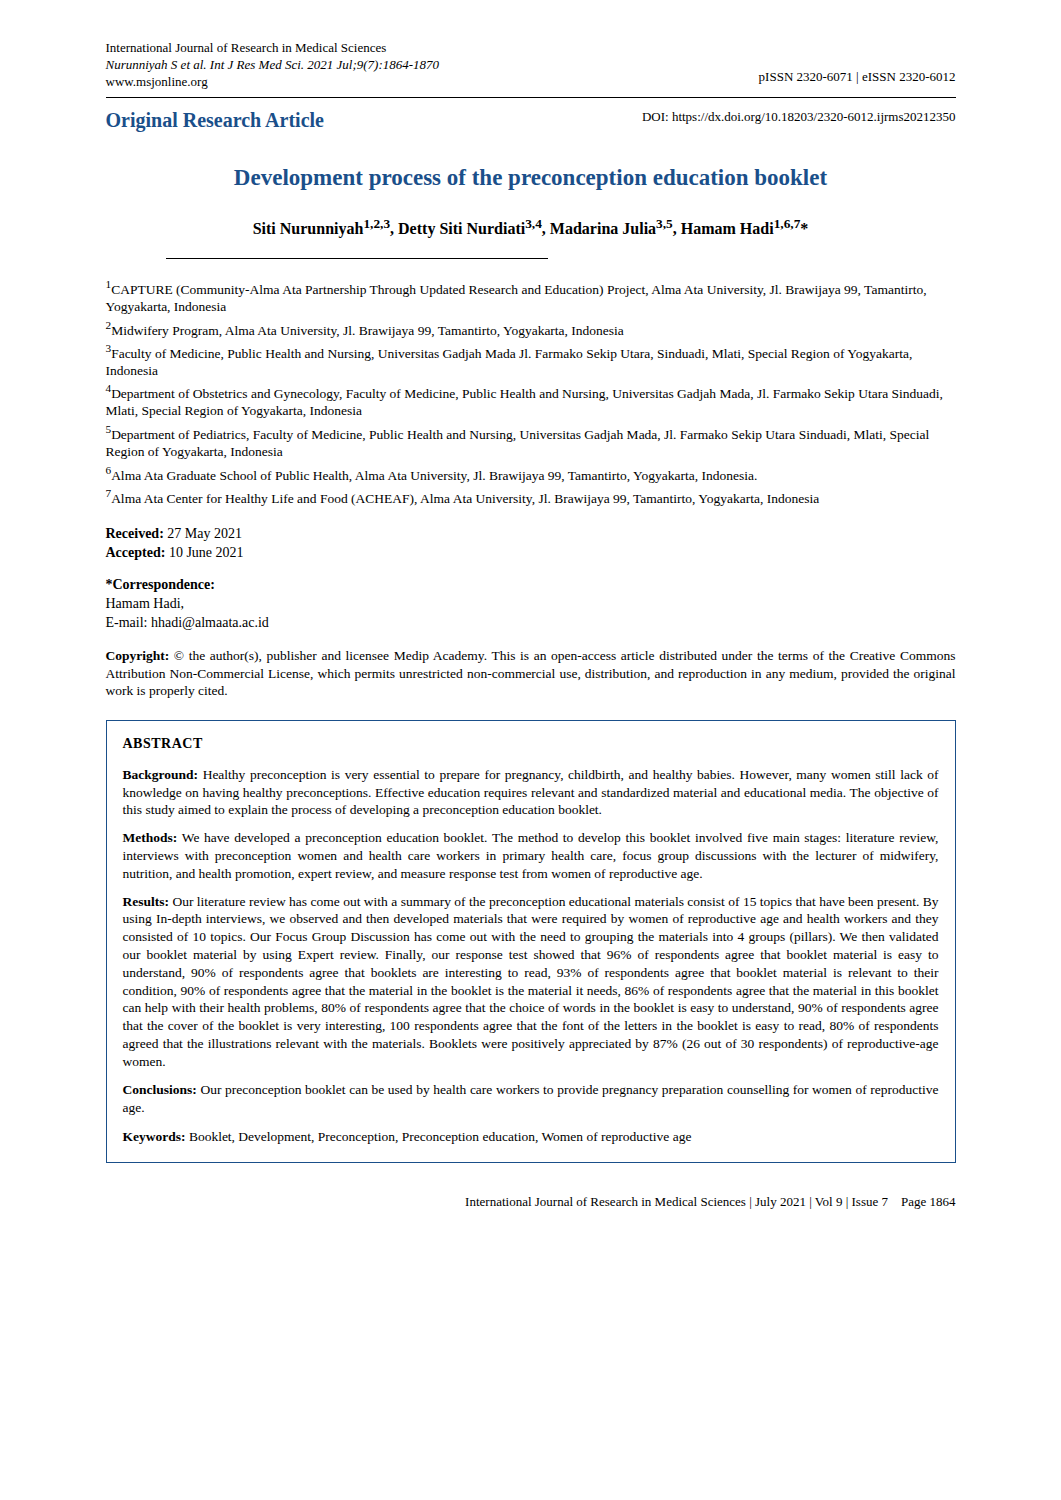International Journal of Research in Medical Sciences
Nurunniyah S et al. Int J Res Med Sci. 2021 Jul;9(7):1864-1870
www.msjonline.org
pISSN 2320-6071 | eISSN 2320-6012
DOI: https://dx.doi.org/10.18203/2320-6012.ijrms20212350
Original Research Article
Development process of the preconception education booklet
Siti Nurunniyah1,2,3, Detty Siti Nurdiati3,4, Madarina Julia3,5, Hamam Hadi1,6,7*
1CAPTURE (Community-Alma Ata Partnership Through Updated Research and Education) Project, Alma Ata University, Jl. Brawijaya 99, Tamantirto, Yogyakarta, Indonesia
2Midwifery Program, Alma Ata University, Jl. Brawijaya 99, Tamantirto, Yogyakarta, Indonesia
3Faculty of Medicine, Public Health and Nursing, Universitas Gadjah Mada Jl. Farmako Sekip Utara, Sinduadi, Mlati, Special Region of Yogyakarta, Indonesia
4Department of Obstetrics and Gynecology, Faculty of Medicine, Public Health and Nursing, Universitas Gadjah Mada, Jl. Farmako Sekip Utara Sinduadi, Mlati, Special Region of Yogyakarta, Indonesia
5Department of Pediatrics, Faculty of Medicine, Public Health and Nursing, Universitas Gadjah Mada, Jl. Farmako Sekip Utara Sinduadi, Mlati, Special Region of Yogyakarta, Indonesia
6Alma Ata Graduate School of Public Health, Alma Ata University, Jl. Brawijaya 99, Tamantirto, Yogyakarta, Indonesia.
7Alma Ata Center for Healthy Life and Food (ACHEAF), Alma Ata University, Jl. Brawijaya 99, Tamantirto, Yogyakarta, Indonesia
Received: 27 May 2021
Accepted: 10 June 2021
*Correspondence:
Hamam Hadi,
E-mail: hhadi@almaata.ac.id
Copyright: © the author(s), publisher and licensee Medip Academy. This is an open-access article distributed under the terms of the Creative Commons Attribution Non-Commercial License, which permits unrestricted non-commercial use, distribution, and reproduction in any medium, provided the original work is properly cited.
ABSTRACT
Background: Healthy preconception is very essential to prepare for pregnancy, childbirth, and healthy babies. However, many women still lack of knowledge on having healthy preconceptions. Effective education requires relevant and standardized material and educational media. The objective of this study aimed to explain the process of developing a preconception education booklet.
Methods: We have developed a preconception education booklet. The method to develop this booklet involved five main stages: literature review, interviews with preconception women and health care workers in primary health care, focus group discussions with the lecturer of midwifery, nutrition, and health promotion, expert review, and measure response test from women of reproductive age.
Results: Our literature review has come out with a summary of the preconception educational materials consist of 15 topics that have been present. By using In-depth interviews, we observed and then developed materials that were required by women of reproductive age and health workers and they consisted of 10 topics. Our Focus Group Discussion has come out with the need to grouping the materials into 4 groups (pillars). We then validated our booklet material by using Expert review. Finally, our response test showed that 96% of respondents agree that booklet material is easy to understand, 90% of respondents agree that booklets are interesting to read, 93% of respondents agree that booklet material is relevant to their condition, 90% of respondents agree that the material in the booklet is the material it needs, 86% of respondents agree that the material in this booklet can help with their health problems, 80% of respondents agree that the choice of words in the booklet is easy to understand, 90% of respondents agree that the cover of the booklet is very interesting, 100 respondents agree that the font of the letters in the booklet is easy to read, 80% of respondents agreed that the illustrations relevant with the materials. Booklets were positively appreciated by 87% (26 out of 30 respondents) of reproductive-age women.
Conclusions: Our preconception booklet can be used by health care workers to provide pregnancy preparation counselling for women of reproductive age.
Keywords: Booklet, Development, Preconception, Preconception education, Women of reproductive age
International Journal of Research in Medical Sciences | July 2021 | Vol 9 | Issue 7 Page 1864